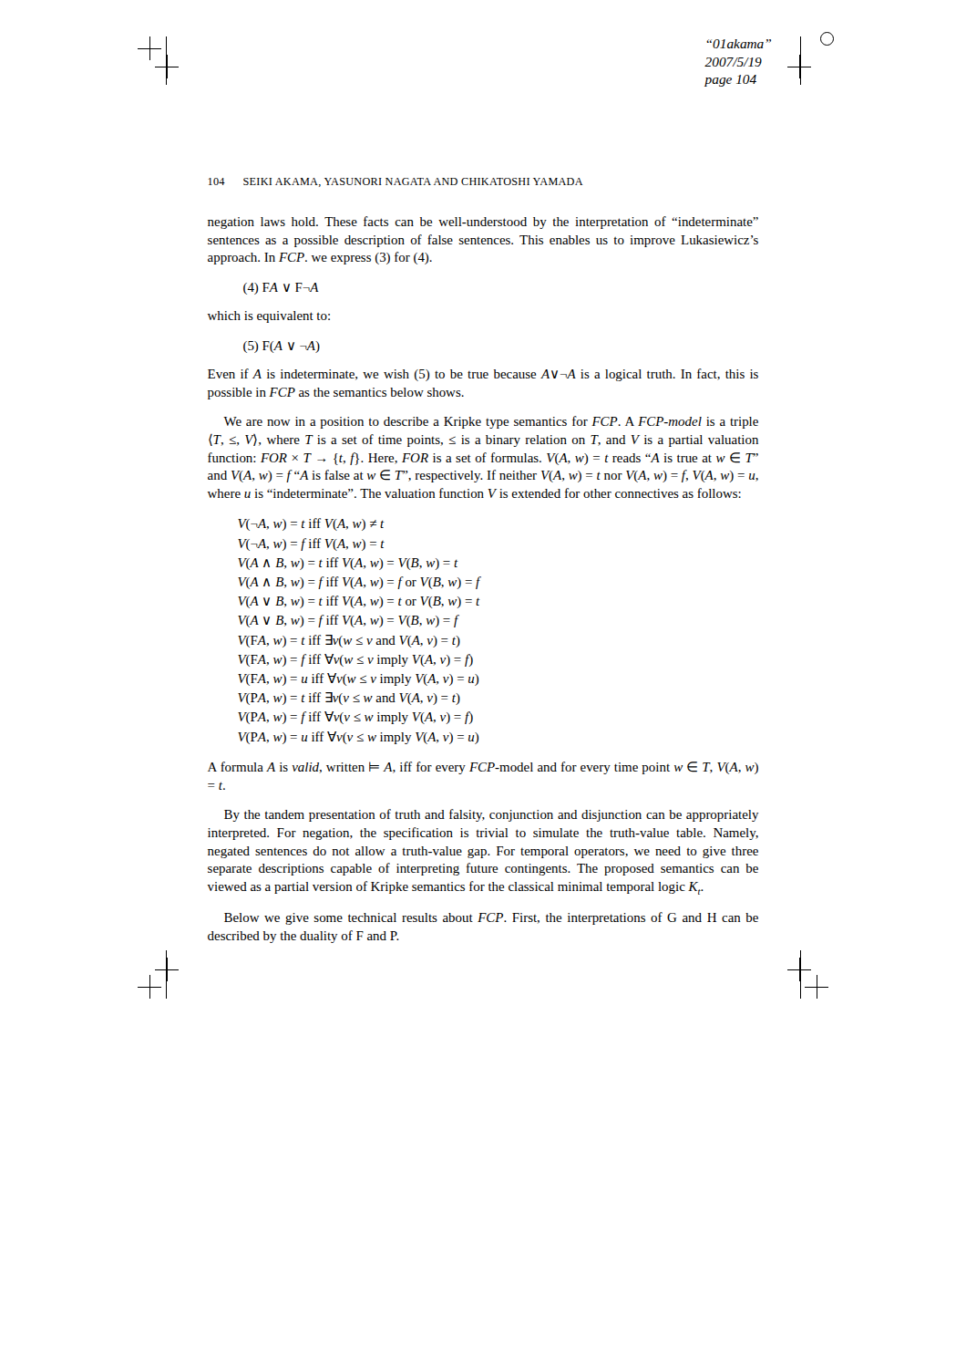“01akama”
2007/5/19
page 104
104 SEIKI AKAMA, YASUNORI NAGATA AND CHIKATOSHI YAMADA
negation laws hold. These facts can be well-understood by the interpretation of “indeterminate” sentences as a possible description of false sentences. This enables us to improve Lukasiewicz’s approach. In FCP. we express (3) for (4).
(4) FA ∨ F¬A
which is equivalent to:
(5) F(A ∨ ¬A)
Even if A is indeterminate, we wish (5) to be true because A∨¬A is a logical truth. In fact, this is possible in FCP as the semantics below shows.
We are now in a position to describe a Kripke type semantics for FCP. A FCP-model is a triple ⟨T, ≤, V⟩, where T is a set of time points, ≤ is a binary relation on T, and V is a partial valuation function: FOR × T → {t, f}. Here, FOR is a set of formulas. V(A, w) = t reads “A is true at w ∈ T” and V(A, w) = f “A is false at w ∈ T”, respectively. If neither V(A, w) = t nor V(A, w) = f, V(A, w) = u, where u is “indeterminate”. The valuation function V is extended for other connectives as follows:
V(¬A, w) = t iff V(A, w) ≠ t
V(¬A, w) = f iff V(A, w) = t
V(A ∧ B, w) = t iff V(A, w) = V(B, w) = t
V(A ∧ B, w) = f iff V(A, w) = f or V(B, w) = f
V(A ∨ B, w) = t iff V(A, w) = t or V(B, w) = t
V(A ∨ B, w) = f iff V(A, w) = V(B, w) = f
V(FA, w) = t iff ∃v(w ≤ v and V(A, v) = t)
V(FA, w) = f iff ∀v(w ≤ v imply V(A, v) = f)
V(FA, w) = u iff ∀v(w ≤ v imply V(A, v) = u)
V(PA, w) = t iff ∃v(v ≤ w and V(A, v) = t)
V(PA, w) = f iff ∀v(v ≤ w imply V(A, v) = f)
V(PA, w) = u iff ∀v(v ≤ w imply V(A, v) = u)
A formula A is valid, written ⊨ A, iff for every FCP-model and for every time point w ∈ T, V(A, w) = t.
By the tandem presentation of truth and falsity, conjunction and disjunction can be appropriately interpreted. For negation, the specification is trivial to simulate the truth-value table. Namely, negated sentences do not allow a truth-value gap. For temporal operators, we need to give three separate descriptions capable of interpreting future contingents. The proposed semantics can be viewed as a partial version of Kripke semantics for the classical minimal temporal logic Kt.
Below we give some technical results about FCP. First, the interpretations of G and H can be described by the duality of F and P.